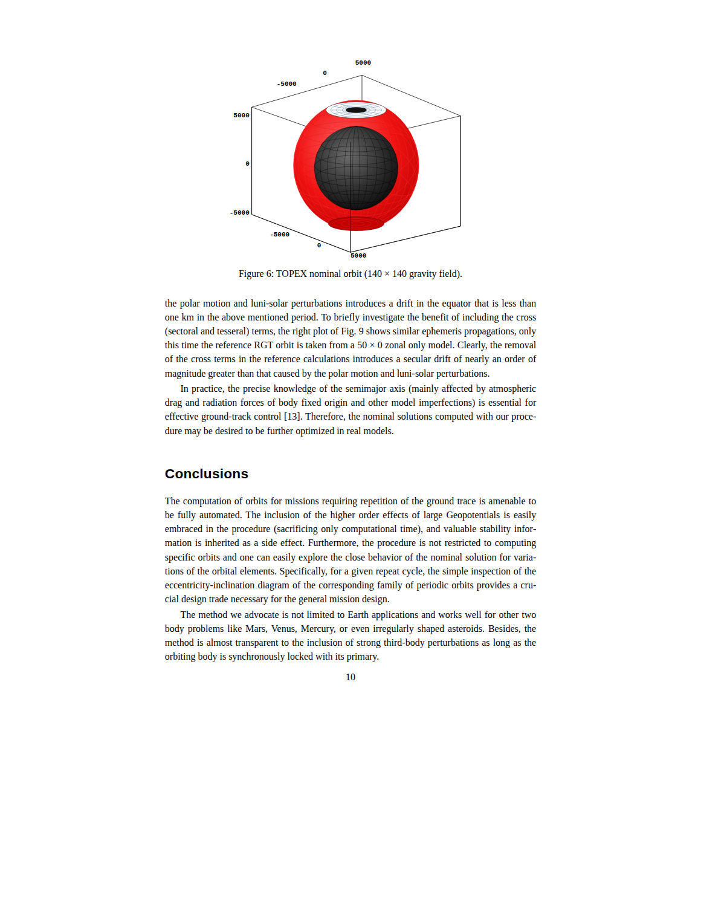5000 0 -5000 5000 0 -5000 -5000 0 5000
Figure 6: TOPEX nominal orbit (140 × 140 gravity field).
the polar motion and luni-solar perturbations introduces a drift in the equator that is less than one km in the above mentioned period. To briefly investigate the benefit of including the cross (sectoral and tesseral) terms, the right plot of Fig. 9 shows similar ephemeris propagations, only this time the reference RGT orbit is taken from a 50 × 0 zonal only model. Clearly, the removal of the cross terms in the reference calculations introduces a secular drift of nearly an order of magnitude greater than that caused by the polar motion and luni-solar perturbations.
In practice, the precise knowledge of the semimajor axis (mainly affected by atmospheric drag and radiation forces of body fixed origin and other model imperfections) is essential for effective ground-track control [13]. Therefore, the nominal solutions computed with our procedure may be desired to be further optimized in real models.
Conclusions
The computation of orbits for missions requiring repetition of the ground trace is amenable to be fully automated. The inclusion of the higher order effects of large Geopotentials is easily embraced in the procedure (sacrificing only computational time), and valuable stability information is inherited as a side effect. Furthermore, the procedure is not restricted to computing specific orbits and one can easily explore the close behavior of the nominal solution for variations of the orbital elements. Specifically, for a given repeat cycle, the simple inspection of the eccentricity-inclination diagram of the corresponding family of periodic orbits provides a crucial design trade necessary for the general mission design.
The method we advocate is not limited to Earth applications and works well for other two body problems like Mars, Venus, Mercury, or even irregularly shaped asteroids. Besides, the method is almost transparent to the inclusion of strong third-body perturbations as long as the orbiting body is synchronously locked with its primary.
10